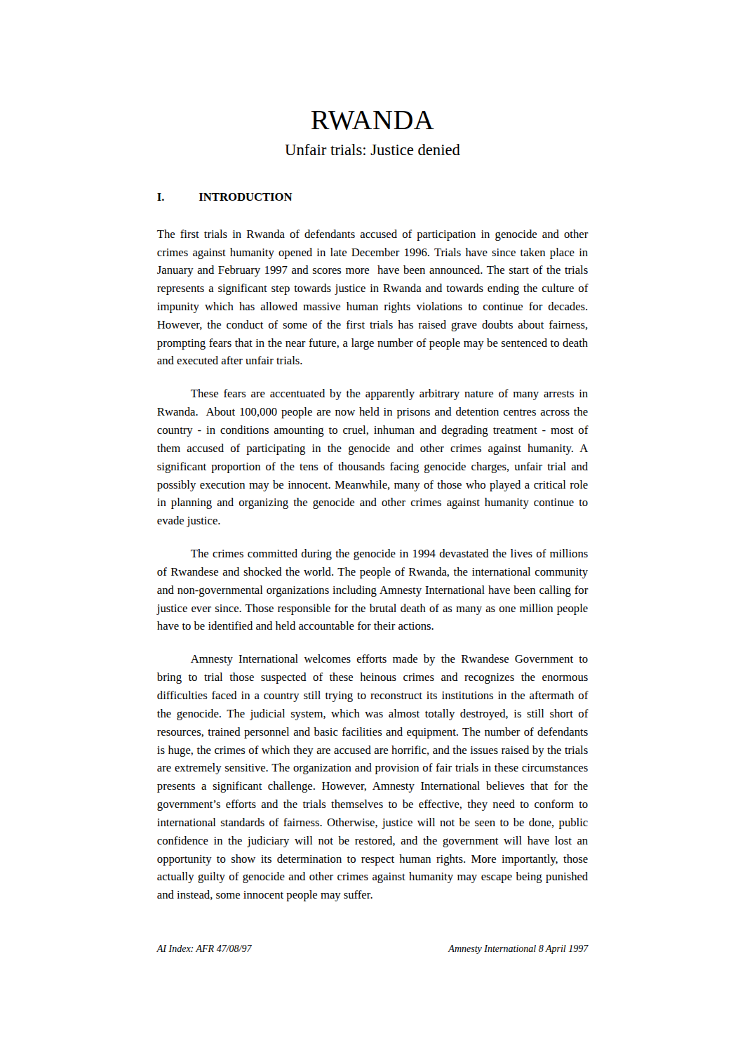RWANDA
Unfair trials: Justice denied
I. Introduction
The first trials in Rwanda of defendants accused of participation in genocide and other crimes against humanity opened in late December 1996. Trials have since taken place in January and February 1997 and scores more have been announced. The start of the trials represents a significant step towards justice in Rwanda and towards ending the culture of impunity which has allowed massive human rights violations to continue for decades. However, the conduct of some of the first trials has raised grave doubts about fairness, prompting fears that in the near future, a large number of people may be sentenced to death and executed after unfair trials.
These fears are accentuated by the apparently arbitrary nature of many arrests in Rwanda. About 100,000 people are now held in prisons and detention centres across the country - in conditions amounting to cruel, inhuman and degrading treatment - most of them accused of participating in the genocide and other crimes against humanity. A significant proportion of the tens of thousands facing genocide charges, unfair trial and possibly execution may be innocent. Meanwhile, many of those who played a critical role in planning and organizing the genocide and other crimes against humanity continue to evade justice.
The crimes committed during the genocide in 1994 devastated the lives of millions of Rwandese and shocked the world. The people of Rwanda, the international community and non-governmental organizations including Amnesty International have been calling for justice ever since. Those responsible for the brutal death of as many as one million people have to be identified and held accountable for their actions.
Amnesty International welcomes efforts made by the Rwandese Government to bring to trial those suspected of these heinous crimes and recognizes the enormous difficulties faced in a country still trying to reconstruct its institutions in the aftermath of the genocide. The judicial system, which was almost totally destroyed, is still short of resources, trained personnel and basic facilities and equipment. The number of defendants is huge, the crimes of which they are accused are horrific, and the issues raised by the trials are extremely sensitive. The organization and provision of fair trials in these circumstances presents a significant challenge. However, Amnesty International believes that for the government’s efforts and the trials themselves to be effective, they need to conform to international standards of fairness. Otherwise, justice will not be seen to be done, public confidence in the judiciary will not be restored, and the government will have lost an opportunity to show its determination to respect human rights. More importantly, those actually guilty of genocide and other crimes against humanity may escape being punished and instead, some innocent people may suffer.
AI Index: AFR 47/08/97 Amnesty International 8 April 1997